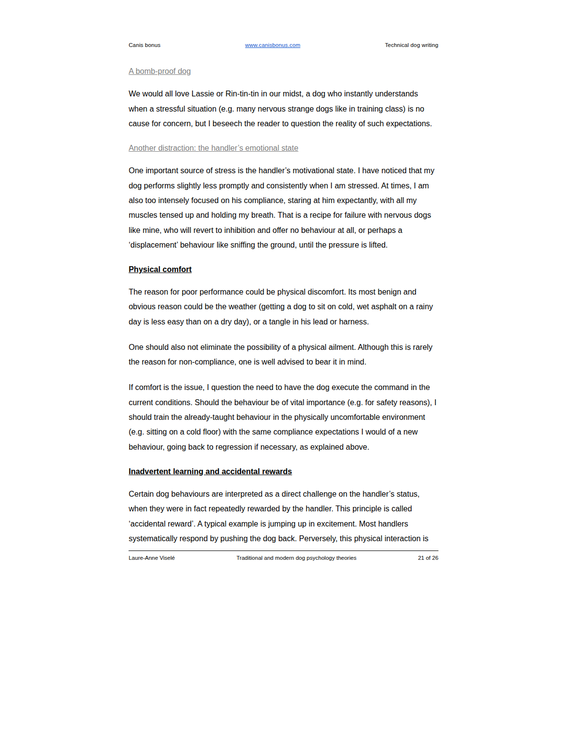Canis bonus www.canisbonus.com Technical dog writing
A bomb-proof dog
We would all love Lassie or Rin-tin-tin in our midst, a dog who instantly understands when a stressful situation (e.g. many nervous strange dogs like in training class) is no cause for concern, but I beseech the reader to question the reality of such expectations.
Another distraction: the handler’s emotional state
One important source of stress is the handler’s motivational state. I have noticed that my dog performs slightly less promptly and consistently when I am stressed. At times, I am also too intensely focused on his compliance, staring at him expectantly, with all my muscles tensed up and holding my breath. That is a recipe for failure with nervous dogs like mine, who will revert to inhibition and offer no behaviour at all, or perhaps a ‘displacement’ behaviour like sniffing the ground, until the pressure is lifted.
Physical comfort
The reason for poor performance could be physical discomfort. Its most benign and obvious reason could be the weather (getting a dog to sit on cold, wet asphalt on a rainy day is less easy than on a dry day), or a tangle in his lead or harness.
One should also not eliminate the possibility of a physical ailment. Although this is rarely the reason for non-compliance, one is well advised to bear it in mind.
If comfort is the issue, I question the need to have the dog execute the command in the current conditions. Should the behaviour be of vital importance (e.g. for safety reasons), I should train the already-taught behaviour in the physically uncomfortable environment (e.g. sitting on a cold floor) with the same compliance expectations I would of a new behaviour, going back to regression if necessary, as explained above.
Inadvertent learning and accidental rewards
Certain dog behaviours are interpreted as a direct challenge on the handler’s status, when they were in fact repeatedly rewarded by the handler. This principle is called ‘accidental reward’. A typical example is jumping up in excitement. Most handlers systematically respond by pushing the dog back. Perversely, this physical interaction is
Laure-Anne Viselé Traditional and modern dog psychology theories 21 of 26